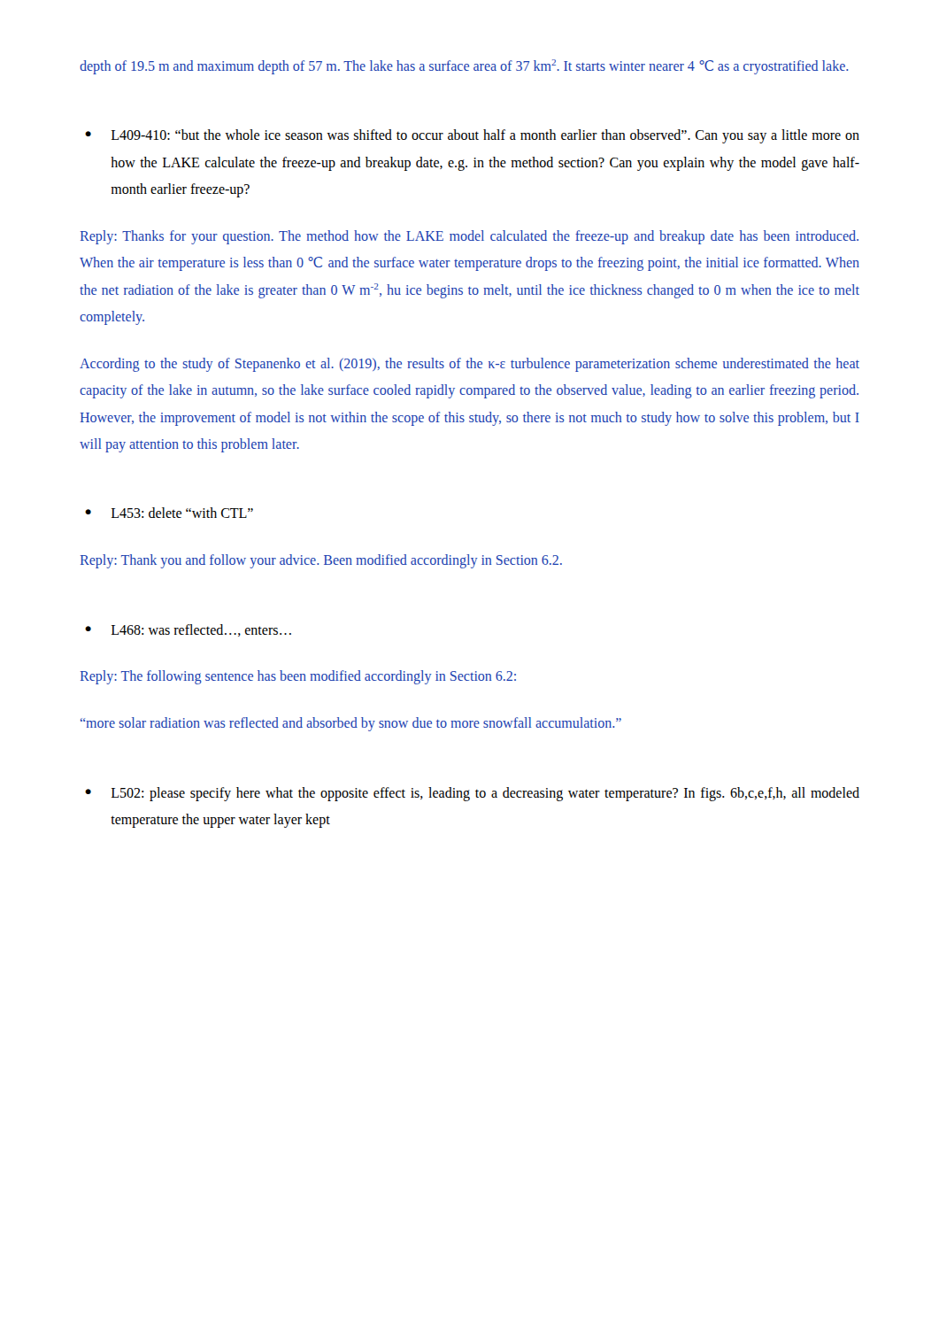depth of 19.5 m and maximum depth of 57 m. The lake has a surface area of 37 km2. It starts winter nearer 4 ℃ as a cryostratified lake.
L409-410: “but the whole ice season was shifted to occur about half a month earlier than observed”. Can you say a little more on how the LAKE calculate the freeze-up and breakup date, e.g. in the method section? Can you explain why the model gave half-month earlier freeze-up?
Reply: Thanks for your question. The method how the LAKE model calculated the freeze-up and breakup date has been introduced. When the air temperature is less than 0 ℃ and the surface water temperature drops to the freezing point, the initial ice formatted. When the net radiation of the lake is greater than 0 W m-2, hu ice begins to melt, until the ice thickness changed to 0 m when the ice to melt completely.
According to the study of Stepanenko et al. (2019), the results of the κ-ε turbulence parameterization scheme underestimated the heat capacity of the lake in autumn, so the lake surface cooled rapidly compared to the observed value, leading to an earlier freezing period. However, the improvement of model is not within the scope of this study, so there is not much to study how to solve this problem, but I will pay attention to this problem later.
L453: delete “with CTL”
Reply: Thank you and follow your advice. Been modified accordingly in Section 6.2.
L468: was reflected…, enters…
Reply: The following sentence has been modified accordingly in Section 6.2:
“more solar radiation was reflected and absorbed by snow due to more snowfall accumulation.”
L502: please specify here what the opposite effect is, leading to a decreasing water temperature? In figs. 6b,c,e,f,h, all modeled temperature the upper water layer kept